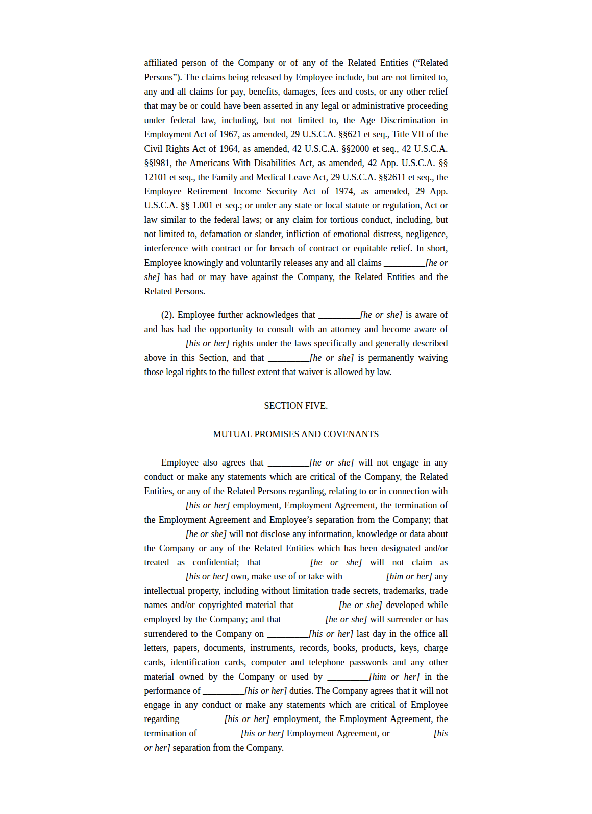affiliated person of the Company or of any of the Related Entities (“Related Persons”). The claims being released by Employee include, but are not limited to, any and all claims for pay, benefits, damages, fees and costs, or any other relief that may be or could have been asserted in any legal or administrative proceeding under federal law, including, but not limited to, the Age Discrimination in Employment Act of 1967, as amended, 29 U.S.C.A. §§621 et seq., Title VII of the Civil Rights Act of 1964, as amended, 42 U.S.C.A. §§2000 et seq., 42 U.S.C.A. §§l981, the Americans With Disabilities Act, as amended, 42 App. U.S.C.A. §§ 12101 et seq., the Family and Medical Leave Act, 29 U.S.C.A. §§2611 et seq., the Employee Retirement Income Security Act of 1974, as amended, 29 App. U.S.C.A. §§ 1.001 et seq.; or under any state or local statute or regulation, Act or law similar to the federal laws; or any claim for tortious conduct, including, but not limited to, defamation or slander, infliction of emotional distress, negligence, interference with contract or for breach of contract or equitable relief. In short, Employee knowingly and voluntarily releases any and all claims _________[he or she] has had or may have against the Company, the Related Entities and the Related Persons.
(2). Employee further acknowledges that _________[he or she] is aware of and has had the opportunity to consult with an attorney and become aware of _________[his or her] rights under the laws specifically and generally described above in this Section, and that _________[he or she] is permanently waiving those legal rights to the fullest extent that waiver is allowed by law.
SECTION FIVE.
MUTUAL PROMISES AND COVENANTS
Employee also agrees that _________[he or she] will not engage in any conduct or make any statements which are critical of the Company, the Related Entities, or any of the Related Persons regarding, relating to or in connection with _________[his or her] employment, Employment Agreement, the termination of the Employment Agreement and Employee’s separation from the Company; that _________[he or she] will not disclose any information, knowledge or data about the Company or any of the Related Entities which has been designated and/or treated as confidential; that _________[he or she] will not claim as _________[his or her] own, make use of or take with _________[him or her] any intellectual property, including without limitation trade secrets, trademarks, trade names and/or copyrighted material that _________[he or she] developed while employed by the Company; and that _________[he or she] will surrender or has surrendered to the Company on _________[his or her] last day in the office all letters, papers, documents, instruments, records, books, products, keys, charge cards, identification cards, computer and telephone passwords and any other material owned by the Company or used by _________[him or her] in the performance of _________[his or her] duties. The Company agrees that it will not engage in any conduct or make any statements which are critical of Employee regarding _________[his or her] employment, the Employment Agreement, the termination of _________[his or her] Employment Agreement, or _________[his or her] separation from the Company.